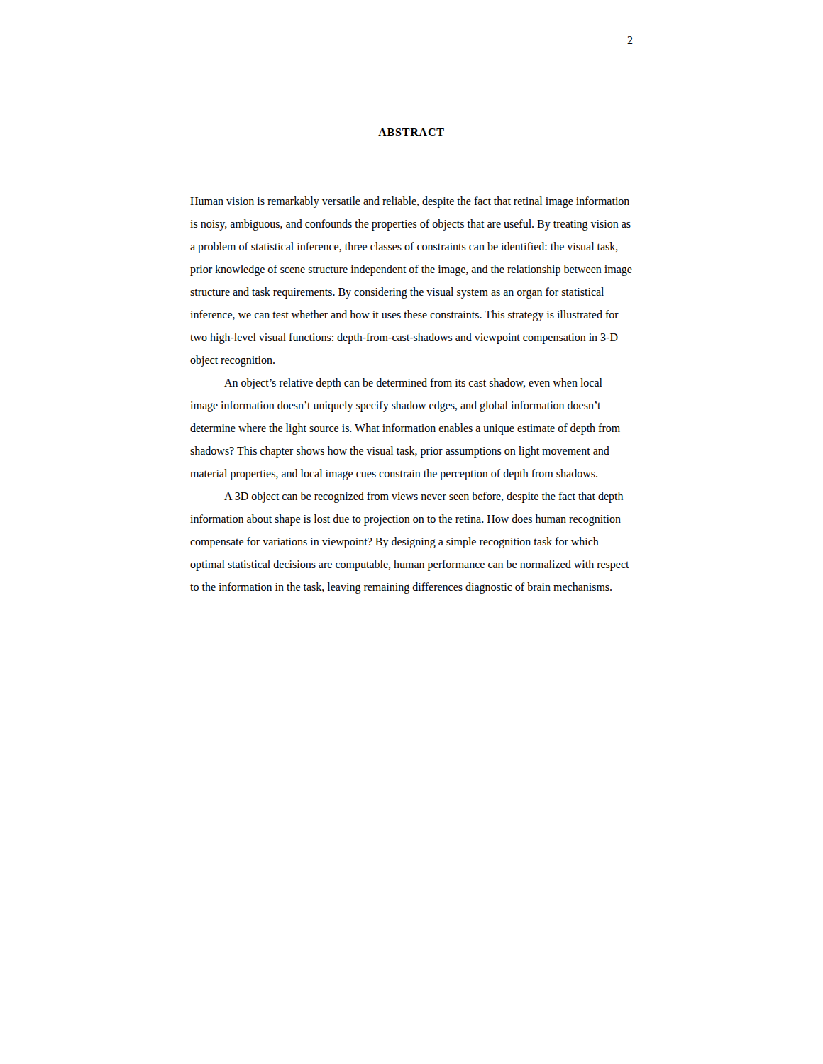2
ABSTRACT
Human vision is remarkably versatile and reliable, despite the fact that retinal image information is noisy, ambiguous, and confounds the properties of objects that are useful. By treating vision as a problem of statistical inference, three classes of constraints can be identified: the visual task, prior knowledge of scene structure independent of the image, and the relationship between image structure and task requirements. By considering the visual system as an organ for statistical inference, we can test whether and how it uses these constraints. This strategy is illustrated for two high-level visual functions: depth-from-cast-shadows and viewpoint compensation in 3-D object recognition.
An object’s relative depth can be determined from its cast shadow, even when local image information doesn’t uniquely specify shadow edges, and global information doesn’t determine where the light source is. What information enables a unique estimate of depth from shadows? This chapter shows how the visual task, prior assumptions on light movement and material properties, and local image cues constrain the perception of depth from shadows.
A 3D object can be recognized from views never seen before, despite the fact that depth information about shape is lost due to projection on to the retina. How does human recognition compensate for variations in viewpoint? By designing a simple recognition task for which optimal statistical decisions are computable, human performance can be normalized with respect to the information in the task, leaving remaining differences diagnostic of brain mechanisms.